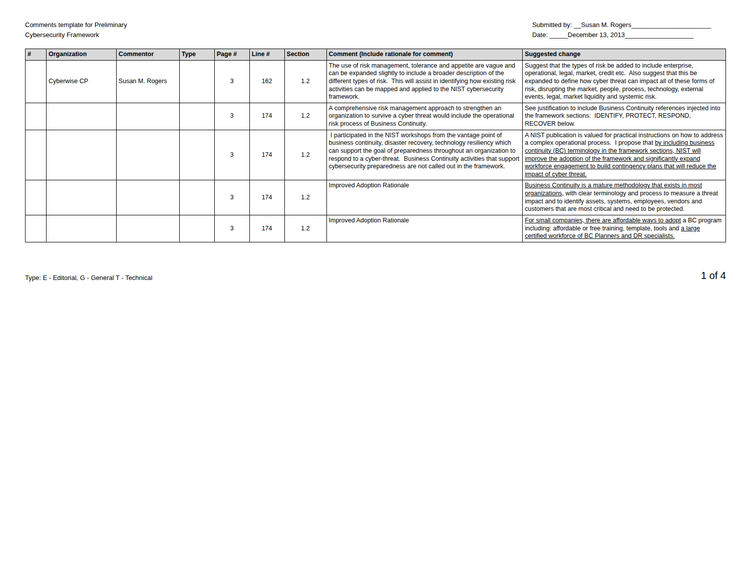Comments template for Preliminary
Cybersecurity Framework
Submitted by: __Susan M. Rogers______________________
Date: _____December 13, 2013___________________
| # | Organization | Commentor | Type | Page # | Line # | Section | Comment (Include rationale for comment) | Suggested change |
| --- | --- | --- | --- | --- | --- | --- | --- | --- |
| | Cyberwise CP | Susan M. Rogers | | 3 | 162 | 1.2 | The use of risk management, tolerance and appetite are vague and can be expanded slightly to include a broader description of the different types of risk. This will assist in identifying how existing risk activities can be mapped and applied to the NIST cybersecurity framework. | Suggest that the types of risk be added to include enterprise, operational, legal, market, credit etc. Also suggest that this be expanded to define how cyber threat can impact all of these forms of risk, disrupting the market, people, process, technology, external events, legal, market liquidity and systemic risk. |
| | | | | 3 | 174 | 1.2 | A comprehensive risk management approach to strengthen an organization to survive a cyber threat would include the operational risk process of Business Continuity. | See justification to include Business Continuity references injected into the framework sections: IDENTIFY, PROTECT, RESPOND, RECOVER below. |
| | | | | 3 | 174 | 1.2 | I participated in the NIST workshops from the vantage point of business continuity, disaster recovery, technology resiliency which can support the goal of preparedness throughout an organization to respond to a cyber-threat. Business Continuity activities that support cybersecurity preparedness are not called out in the framework. | A NIST publication is valued for practical instructions on how to address a complex operational process. I propose that by including business continuity (BC) terminology in the framework sections, NIST will improve the adoption of the framework and significantly expand workforce engagement to build contingency plans that will reduce the impact of cyber threat. |
| | | | | 3 | 174 | 1.2 | Improved Adoption Rationale | Business Continuity is a mature methodology that exists in most organizations , with clear terminology and process to measure a threat impact and to identify assets, systems, employees, vendors and customers that are most critical and need to be protected. |
| | | | | 3 | 174 | 1.2 | Improved Adoption Rationale | For small companies, there are affordable ways to adopt a BC program including: affordable or free training, template, tools and a large certified workforce of BC Planners and DR specialists. |
Type: E - Editorial, G - General T - Technical
1 of 4